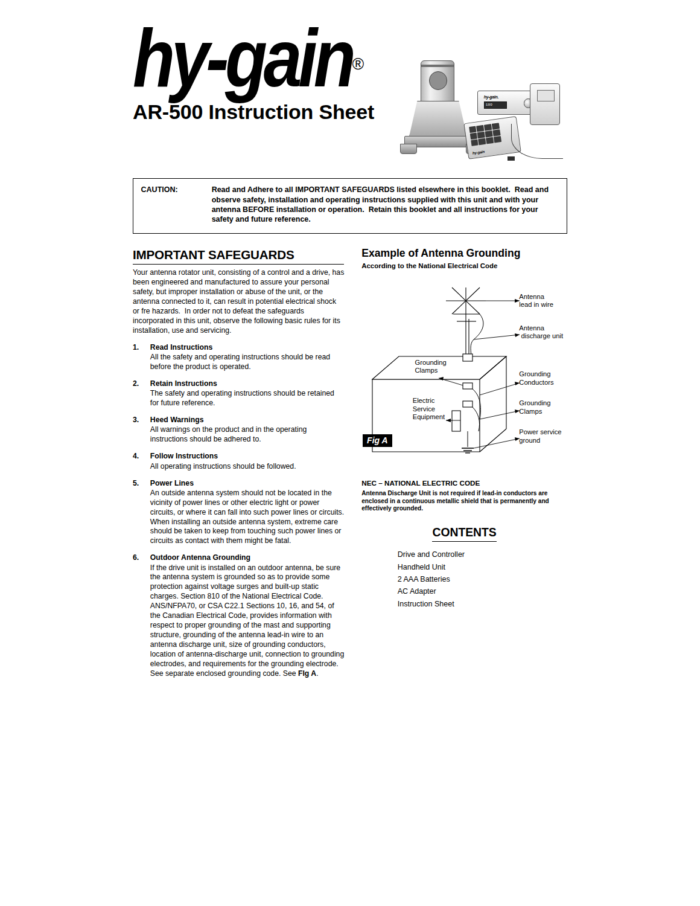hy-gain®
AR-500 Instruction Sheet
hy-gain.
hy-gain
| CAUTION: | Read and Adhere to all IMPORTANT SAFEGUARDS listed elsewhere in this booklet. Read and observe safety, installation and operating instructions supplied with this unit and with your antenna BEFORE installation or operation. Retain this booklet and all instructions for your safety and future reference. |
IMPORTANT SAFEGUARDS
Your antenna rotator unit, consisting of a control and a drive, has been engineered and manufactured to assure your personal safety, but improper installation or abuse of the unit, or the antenna connected to it, can result in potential electrical shock or fre hazards. In order not to defeat the safeguards incorporated in this unit, observe the following basic rules for its installation, use and servicing.
Read Instructions
All the safety and operating instructions should be read before the product is operated.
Retain Instructions
The safety and operating instructions should be retained for future reference.
Heed Warnings
All warnings on the product and in the operating instructions should be adhered to.
Follow Instructions
All operating instructions should be followed.
Power Lines
An outside antenna system should not be located in the vicinity of power lines or other electric light or power circuits, or where it can fall into such power lines or circuits. When installing an outside antenna system, extreme care should be taken to keep from touching such power lines or circuits as contact with them might be fatal.
Outdoor Antenna Grounding
If the drive unit is installed on an outdoor antenna, be sure the antenna system is grounded so as to provide some protection against voltage surges and built-up static charges. Section 810 of the National Electrical Code. ANS/NFPA70, or CSA C22.1 Sections 10, 16, and 54, of the Canadian Electrical Code, provides information with respect to proper grounding of the mast and supporting structure, grounding of the antenna lead-in wire to an antenna discharge unit, size of grounding conductors, location of antenna-discharge unit, connection to grounding electrodes, and requirements for the grounding electrode. See separate enclosed grounding code. See FIg A.
Example of Antenna Grounding
According to the National Electrical Code
Antenna
lead in wire
Antenna
discharge unit
Grounding
Clamps
Grounding
Conductors
Electric
Service
Equipment
Grounding
Clamps
Power service
ground
Fig A
NEC – NATIONAL ELECTRIC CODE
Antenna Discharge Unit is not required if lead-in conductors are enclosed in a continuous metallic shield that is permanently and effectively grounded.
CONTENTS
Drive and Controller
Handheld Unit
2 AAA Batteries
AC Adapter
Instruction Sheet